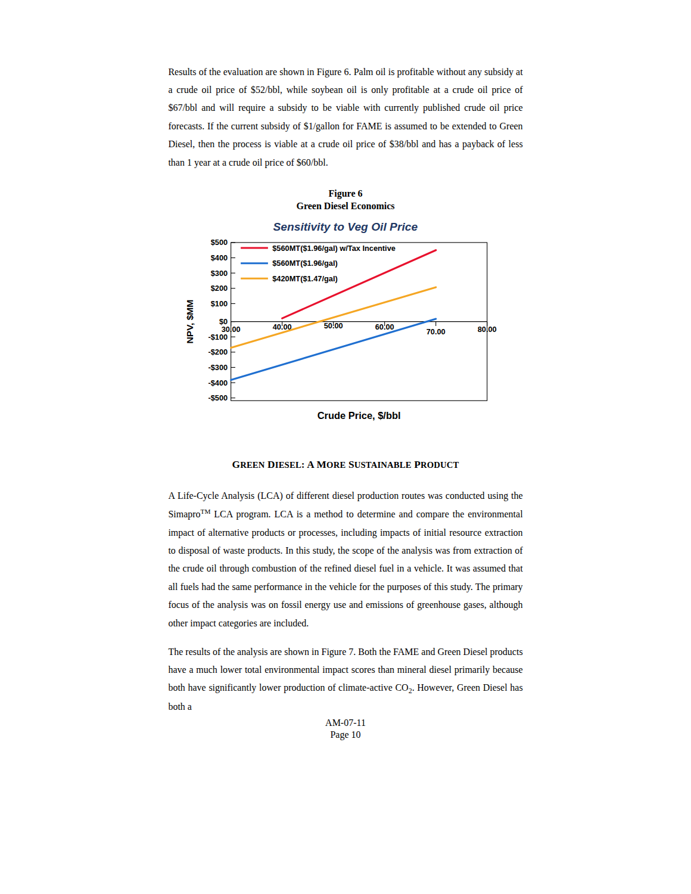Results of the evaluation are shown in Figure 6. Palm oil is profitable without any subsidy at a crude oil price of $52/bbl, while soybean oil is only profitable at a crude oil price of $67/bbl and will require a subsidy to be viable with currently published crude oil price forecasts. If the current subsidy of $1/gallon for FAME is assumed to be extended to Green Diesel, then the process is viable at a crude oil price of $38/bbl and has a payback of less than 1 year at a crude oil price of $60/bbl.
Figure 6
Green Diesel Economics
Sensitivity to Veg Oil Price $500 $400 $300 $200 $100 $0 -$100 -$200 -$300 -$400 -$500 NPV, $MM 30.00 40.00 50.00 60.00 70.00 80.00 Crude Price, $/bbl $560MT($1.96/gal) w/Tax Incentive $560MT($1.96/gal) $420MT($1.47/gal)
GREEN DIESEL: A MORE SUSTAINABLE PRODUCT
A Life-Cycle Analysis (LCA) of different diesel production routes was conducted using the SimaproTM LCA program. LCA is a method to determine and compare the environmental impact of alternative products or processes, including impacts of initial resource extraction to disposal of waste products. In this study, the scope of the analysis was from extraction of the crude oil through combustion of the refined diesel fuel in a vehicle. It was assumed that all fuels had the same performance in the vehicle for the purposes of this study. The primary focus of the analysis was on fossil energy use and emissions of greenhouse gases, although other impact categories are included.
The results of the analysis are shown in Figure 7. Both the FAME and Green Diesel products have a much lower total environmental impact scores than mineral diesel primarily because both have significantly lower production of climate-active CO2. However, Green Diesel has both a
AM-07-11
Page 10